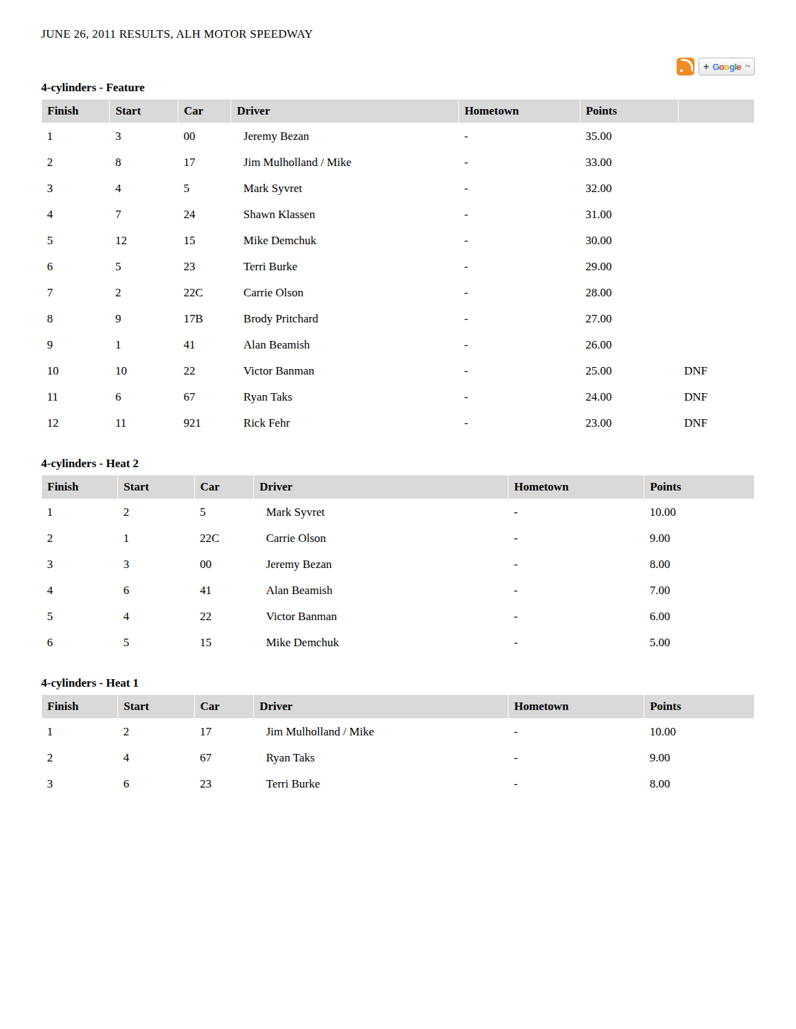JUNE 26, 2011 RESULTS, ALH MOTOR SPEEDWAY
4-cylinders - Feature
+Google™
| Finish | Start | Car | Driver | Hometown | Points | |
| --- | --- | --- | --- | --- | --- | --- |
| 1 | 3 | 00 | Jeremy Bezan | - | 35.00 | |
| 2 | 8 | 17 | Jim Mulholland / Mike | - | 33.00 | |
| 3 | 4 | 5 | Mark Syvret | - | 32.00 | |
| 4 | 7 | 24 | Shawn Klassen | - | 31.00 | |
| 5 | 12 | 15 | Mike Demchuk | - | 30.00 | |
| 6 | 5 | 23 | Terri Burke | - | 29.00 | |
| 7 | 2 | 22C | Carrie Olson | - | 28.00 | |
| 8 | 9 | 17B | Brody Pritchard | - | 27.00 | |
| 9 | 1 | 41 | Alan Beamish | - | 26.00 | |
| 10 | 10 | 22 | Victor Banman | - | 25.00 | DNF |
| 11 | 6 | 67 | Ryan Taks | - | 24.00 | DNF |
| 12 | 11 | 921 | Rick Fehr | - | 23.00 | DNF |
4-cylinders - Heat 2
| Finish | Start | Car | Driver | Hometown | Points |
| --- | --- | --- | --- | --- | --- |
| 1 | 2 | 5 | Mark Syvret | - | 10.00 |
| 2 | 1 | 22C | Carrie Olson | - | 9.00 |
| 3 | 3 | 00 | Jeremy Bezan | - | 8.00 |
| 4 | 6 | 41 | Alan Beamish | - | 7.00 |
| 5 | 4 | 22 | Victor Banman | - | 6.00 |
| 6 | 5 | 15 | Mike Demchuk | - | 5.00 |
4-cylinders - Heat 1
| Finish | Start | Car | Driver | Hometown | Points |
| --- | --- | --- | --- | --- | --- |
| 1 | 2 | 17 | Jim Mulholland / Mike | - | 10.00 |
| 2 | 4 | 67 | Ryan Taks | - | 9.00 |
| 3 | 6 | 23 | Terri Burke | - | 8.00 |